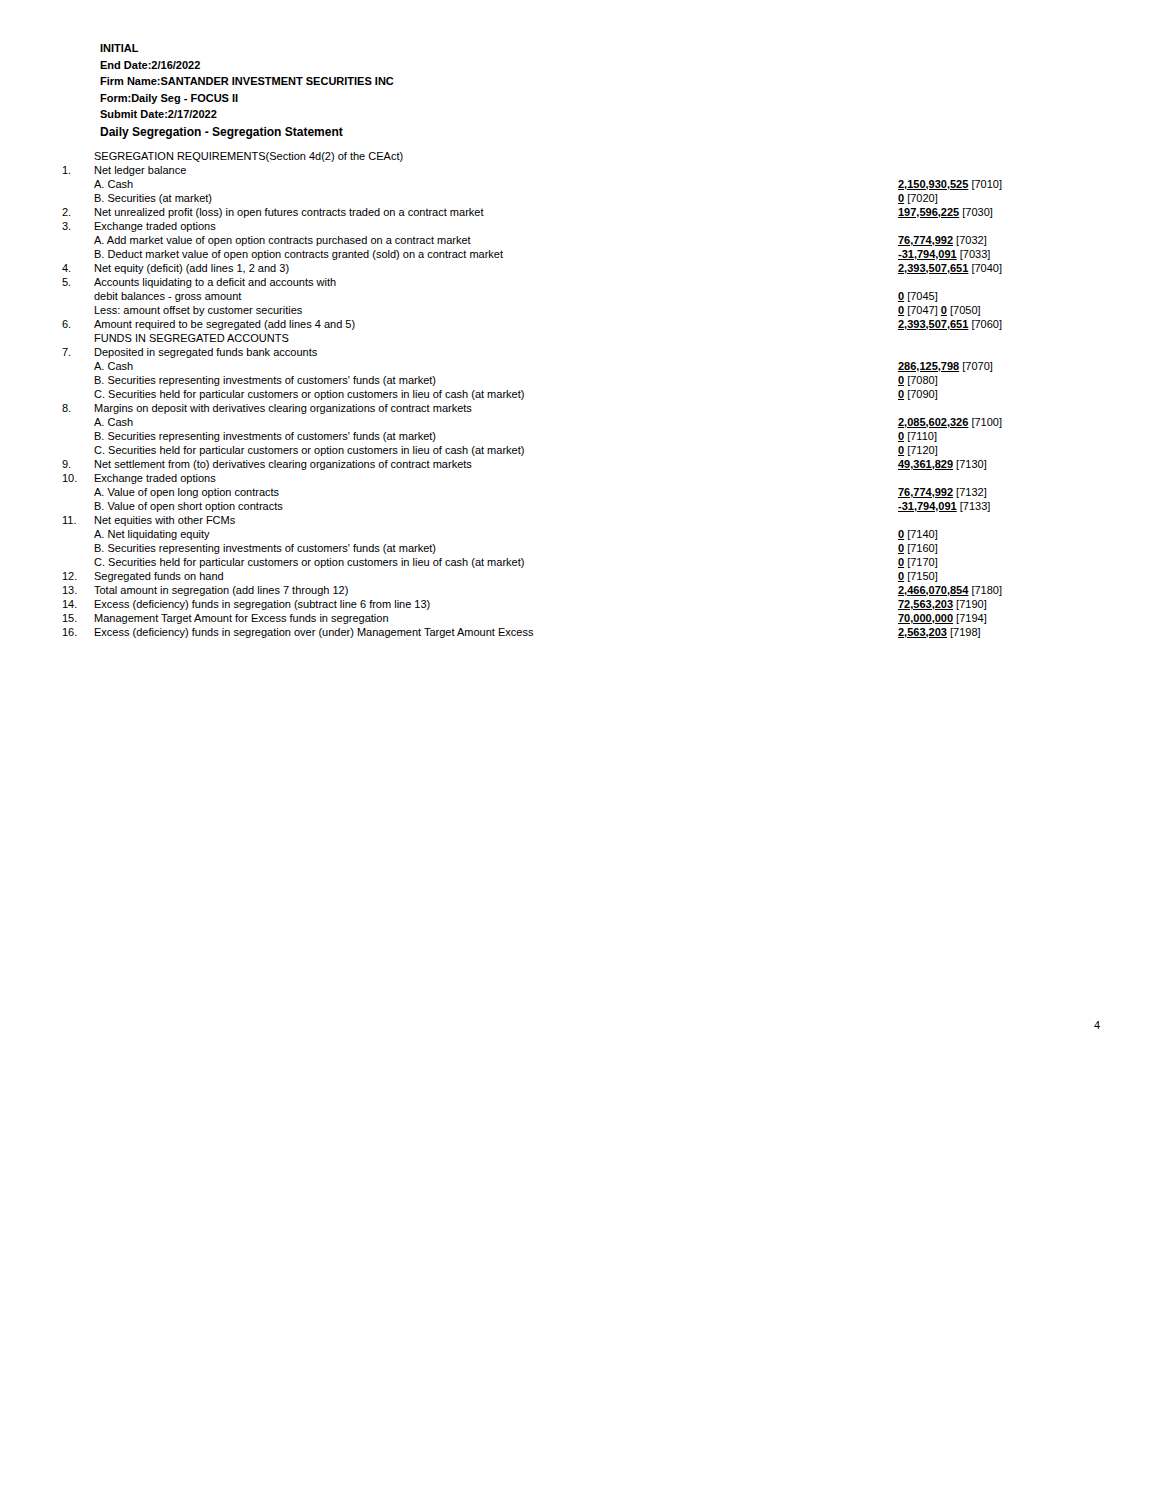INITIAL
End Date:2/16/2022
Firm Name:SANTANDER INVESTMENT SECURITIES INC
Form:Daily Seg - FOCUS II
Submit Date:2/17/2022
Daily Segregation - Segregation Statement
| | SEGREGATION REQUIREMENTS(Section 4d(2) of the CEAct) | |
| 1. | Net ledger balance | |
| | A. Cash | 2,150,930,525 [7010] |
| | B. Securities (at market) | 0 [7020] |
| 2. | Net unrealized profit (loss) in open futures contracts traded on a contract market | 197,596,225 [7030] |
| 3. | Exchange traded options | |
| | A. Add market value of open option contracts purchased on a contract market | 76,774,992 [7032] |
| | B. Deduct market value of open option contracts granted (sold) on a contract market | -31,794,091 [7033] |
| 4. | Net equity (deficit) (add lines 1, 2 and 3) | 2,393,507,651 [7040] |
| 5. | Accounts liquidating to a deficit and accounts with | |
| | debit balances - gross amount | 0 [7045] |
| | Less: amount offset by customer securities | 0 [7047] 0 [7050] |
| 6. | Amount required to be segregated (add lines 4 and 5) | 2,393,507,651 [7060] |
| | FUNDS IN SEGREGATED ACCOUNTS | |
| 7. | Deposited in segregated funds bank accounts | |
| | A. Cash | 286,125,798 [7070] |
| | B. Securities representing investments of customers' funds (at market) | 0 [7080] |
| | C. Securities held for particular customers or option customers in lieu of cash (at market) | 0 [7090] |
| 8. | Margins on deposit with derivatives clearing organizations of contract markets | |
| | A. Cash | 2,085,602,326 [7100] |
| | B. Securities representing investments of customers' funds (at market) | 0 [7110] |
| | C. Securities held for particular customers or option customers in lieu of cash (at market) | 0 [7120] |
| 9. | Net settlement from (to) derivatives clearing organizations of contract markets | 49,361,829 [7130] |
| 10. | Exchange traded options | |
| | A. Value of open long option contracts | 76,774,992 [7132] |
| | B. Value of open short option contracts | -31,794,091 [7133] |
| 11. | Net equities with other FCMs | |
| | A. Net liquidating equity | 0 [7140] |
| | B. Securities representing investments of customers' funds (at market) | 0 [7160] |
| | C. Securities held for particular customers or option customers in lieu of cash (at market) | 0 [7170] |
| 12. | Segregated funds on hand | 0 [7150] |
| 13. | Total amount in segregation (add lines 7 through 12) | 2,466,070,854 [7180] |
| 14. | Excess (deficiency) funds in segregation (subtract line 6 from line 13) | 72,563,203 [7190] |
| 15. | Management Target Amount for Excess funds in segregation | 70,000,000 [7194] |
| 16. | Excess (deficiency) funds in segregation over (under) Management Target Amount Excess | 2,563,203 [7198] |
4